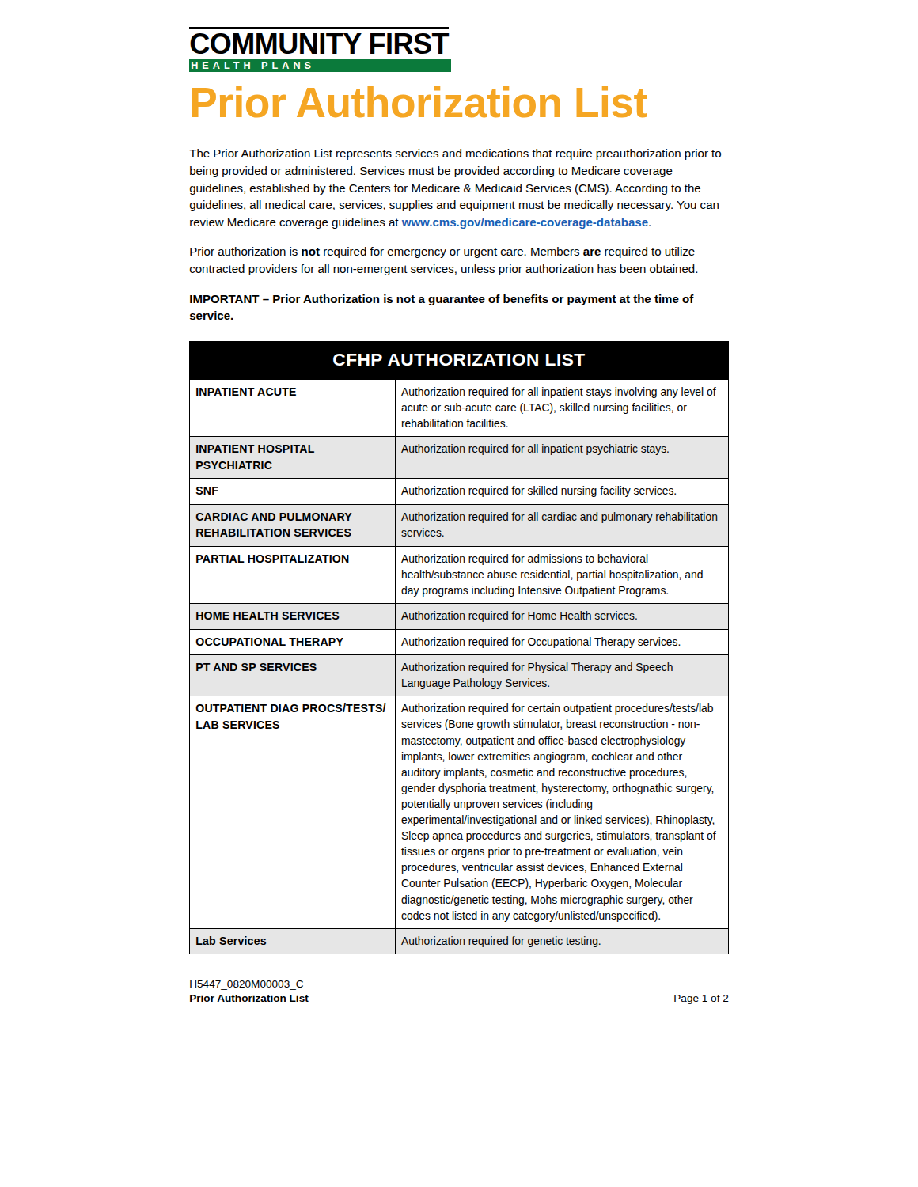COMMUNITY FIRST HEALTH PLANS
Prior Authorization List
The Prior Authorization List represents services and medications that require preauthorization prior to being provided or administered. Services must be provided according to Medicare coverage guidelines, established by the Centers for Medicare & Medicaid Services (CMS). According to the guidelines, all medical care, services, supplies and equipment must be medically necessary. You can review Medicare coverage guidelines at www.cms.gov/medicare-coverage-database.
Prior authorization is not required for emergency or urgent care. Members are required to utilize contracted providers for all non-emergent services, unless prior authorization has been obtained.
IMPORTANT – Prior Authorization is not a guarantee of benefits or payment at the time of service.
CFHP AUTHORIZATION LIST
| INPATIENT ACUTE | Authorization required for all inpatient stays involving any level of acute or sub-acute care (LTAC), skilled nursing facilities, or rehabilitation facilities. |
| INPATIENT HOSPITAL PSYCHIATRIC | Authorization required for all inpatient psychiatric stays. |
| SNF | Authorization required for skilled nursing facility services. |
| CARDIAC AND PULMONARY REHABILITATION SERVICES | Authorization required for all cardiac and pulmonary rehabilitation services. |
| PARTIAL HOSPITALIZATION | Authorization required for admissions to behavioral health/substance abuse residential, partial hospitalization, and day programs including Intensive Outpatient Programs. |
| HOME HEALTH SERVICES | Authorization required for Home Health services. |
| OCCUPATIONAL THERAPY | Authorization required for Occupational Therapy services. |
| PT AND SP SERVICES | Authorization required for Physical Therapy and Speech Language Pathology Services. |
| OUTPATIENT DIAG PROCS/TESTS/ LAB SERVICES | Authorization required for certain outpatient procedures/tests/lab services (Bone growth stimulator, breast reconstruction - non-mastectomy, outpatient and office-based electrophysiology implants, lower extremities angiogram, cochlear and other auditory implants, cosmetic and reconstructive procedures, gender dysphoria treatment, hysterectomy, orthognathic surgery, potentially unproven services (including experimental/investigational and or linked services), Rhinoplasty, Sleep apnea procedures and surgeries, stimulators, transplant of tissues or organs prior to pre-treatment or evaluation, vein procedures, ventricular assist devices, Enhanced External Counter Pulsation (EECP), Hyperbaric Oxygen, Molecular diagnostic/genetic testing, Mohs micrographic surgery, other codes not listed in any category/unlisted/unspecified). |
| Lab Services | Authorization required for genetic testing. |
H5447_0820M00003_C
Prior Authorization List
Page 1 of 2